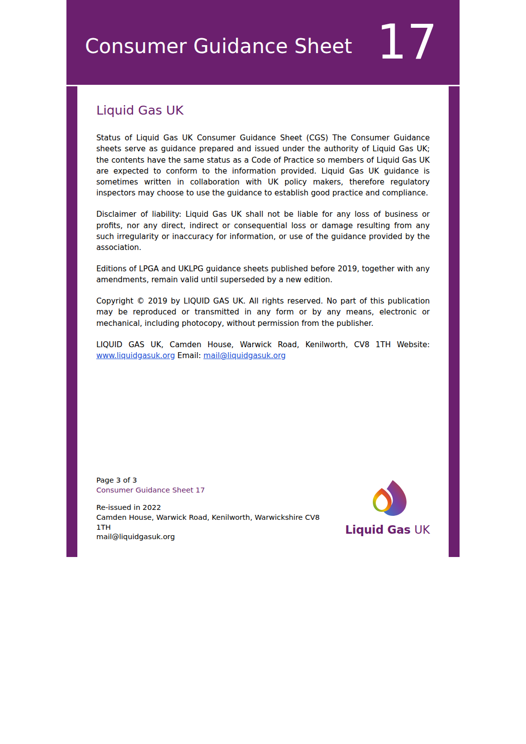Consumer Guidance Sheet
17
Liquid Gas UK
Status of Liquid Gas UK Consumer Guidance Sheet (CGS) The Consumer Guidance sheets serve as guidance prepared and issued under the authority of Liquid Gas UK; the contents have the same status as a Code of Practice so members of Liquid Gas UK are expected to conform to the information provided. Liquid Gas UK guidance is sometimes written in collaboration with UK policy makers, therefore regulatory inspectors may choose to use the guidance to establish good practice and compliance.
Disclaimer of liability: Liquid Gas UK shall not be liable for any loss of business or profits, nor any direct, indirect or consequential loss or damage resulting from any such irregularity or inaccuracy for information, or use of the guidance provided by the association.
Editions of LPGA and UKLPG guidance sheets published before 2019, together with any amendments, remain valid until superseded by a new edition.
Copyright © 2019 by LIQUID GAS UK. All rights reserved. No part of this publication may be reproduced or transmitted in any form or by any means, electronic or mechanical, including photocopy, without permission from the publisher.
LIQUID GAS UK, Camden House, Warwick Road, Kenilworth, CV8 1TH Website: www.liquidgasuk.org Email: mail@liquidgasuk.org
Page 3 of 3
Consumer Guidance Sheet 17
Re-issued in 2022
Camden House, Warwick Road, Kenilworth, Warwickshire CV8 1TH
mail@liquidgasuk.org
Liquid Gas UK